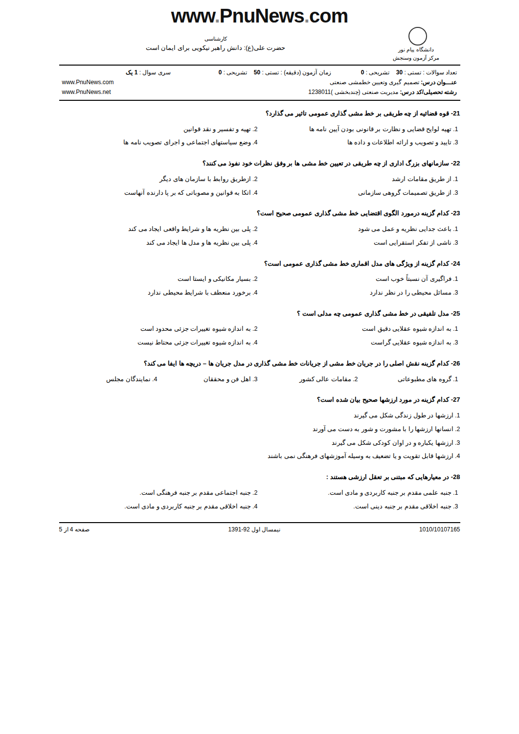www. PnuNews. com
دانشگاه پیام نور
مرکز آزمون وسنجش
کارشناسی حضرت علی(ع): دانش راهبر نیکویی برای ایمان است
| تعداد سوالات : تستی : 30 تشریحی : 0 | زمان آزمون (دقیقه) : تستی : 50 تشریحی : 0 | سری سوال : 1 یک |
| عنـــوان درس: تصمیم گیری وتعیین خطمشی صنعتی | www.PnuNews.com |
| رشته تحصیلی/کد درس: مدیریت صنعتی (چندبخشی )1238011 | www.PnuNews.net |
21- قوه قضائیه از چه طریقی بر خط مشی گذاری عمومی تاثیر می گذارد؟
| 1. تهیه لوایح قضایی و نظارت بر قانونی بودن آیین نامه ها | 2. تهیه و تفسیر و نقد قوانین |
| 3. تایید و تصویب و ارائه اطلاعات و داده ها | 4. وضع سیاستهای اجتماعی و اجرای تصویب نامه ها |
22- سازمانهای بزرگ اداری از چه طریقی در تعیین خط مشی ها بر وفق نظرات خود نفوذ می کنند؟
| 1. از طریق مقامات ارشد | 2. ازطریق روابط با سازمان های دیگر |
| 3. از طریق تصمیمات گروهی سازمانی | 4. اتکا به قوانین و مصوباتی که بر پا دارنده آنهاست |
23- کدام گزینه درمورد الگوی اقتضایی خط مشی گذاری عمومی صحیح است؟
| 1. باعث جدایی نظریه و عمل می شود | 2. پلی بین نظریه ها و شرایط واقعی ایجاد می کند |
| 3. ناشی از تفکر استقرایی است | 4. پلی بین نظریه ها و مدل ها ایجاد می کند |
24- کدام گزینه از ویژگی های مدل اقماری خط مشی گذاری عمومی است؟
| 1. فراگیری آن نسبتاً خوب است | 2. بسیار مکانیکی و ایستا است |
| 3. مسائل محیطی را در نظر ندارد | 4. برخورد منعطف با شرایط محیطی ندارد |
25- مدل تلفیقی در خط مشی گذاری عمومی چه مدلی است ؟
| 1. به اندازه شیوه عقلایی دقیق است | 2. به اندازه شیوه تغییرات جزئی محدود است |
| 3. به اندازه شیوه عقلایی گراست | 4. به اندازه شیوه تغییرات جزئی محتاط نیست |
26- کدام گزینه نقش اصلی را در جریان خط مشی از جریانات خط مشی گذاری در مدل جریان ها – دریچه ها ایفا می کند؟
| 1. گروه های مطبوعاتی | 2. مقامات عالی کشور | 3. اهل فن و محققان | 4. نمایندگان مجلس |
27- کدام گزینه در مورد ارزشها صحیح بیان شده است؟
1. ارزشها در طول زندگی شکل می گیرند
2. انسانها ارزشها را با مشورت و شور به دست می آورند
3. ارزشها یکباره و در اوان کودکی شکل می گیرند
4. ارزشها قابل تقویت و یا تضعیف به وسیله آموزشهای فرهنگی نمی باشند
28- در معیارهایی که مبتنی بر تعقل ارزشی هستند :
| 1. جنبه علمی مقدم بر جنبه کاربردی و مادی است. | 2. جنبه اجتماعی مقدم بر جنبه فرهنگی است. |
| 3. جنبه اخلاقی مقدم بر جنبه دینی است. | 4. جنبه اخلاقی مقدم بر جنبه کاربردی و مادی است. |
1010/10107165
نیمسال اول 92-1391
صفحه 4 از 5